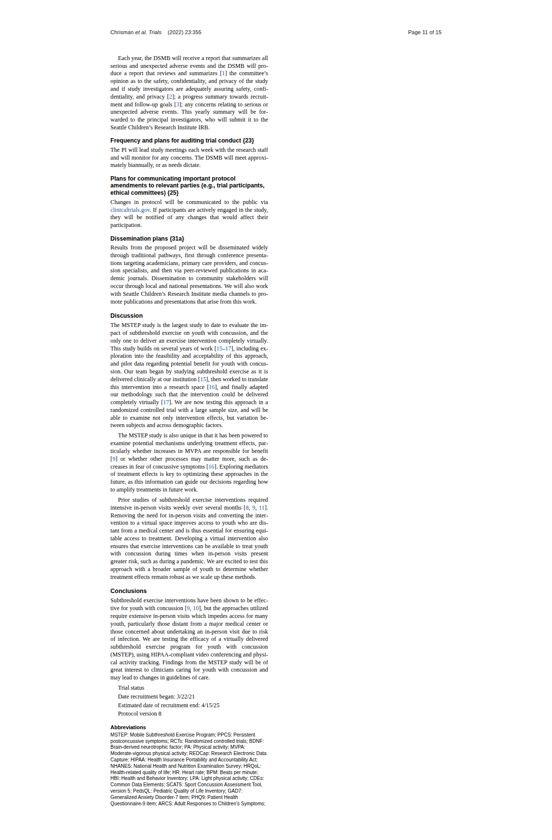Chrisman et al. Trials (2022) 23:355
Page 11 of 15
Each year, the DSMB will receive a report that summarizes all serious and unexpected adverse events and the DSMB will produce a report that reviews and summarizes [1] the committee’s opinion as to the safety, confidentiality, and privacy of the study and if study investigators are adequately assuring safety, confidentiality, and privacy [2]; a progress summary towards recruitment and follow-up goals [3]; any concerns relating to serious or unexpected adverse events. This yearly summary will be forwarded to the principal investigators, who will submit it to the Seattle Children’s Research Institute IRB.
Frequency and plans for auditing trial conduct {23}
The PI will lead study meetings each week with the research staff and will monitor for any concerns. The DSMB will meet approximately biannually, or as needs dictate.
Plans for communicating important protocol amendments to relevant parties (e.g., trial participants, ethical committees) {25}
Changes in protocol will be communicated to the public via clinicaltrials.gov. If participants are actively engaged in the study, they will be notified of any changes that would affect their participation.
Dissemination plans {31a}
Results from the proposed project will be disseminated widely through traditional pathways, first through conference presentations targeting academicians, primary care providers, and concussion specialists, and then via peer-reviewed publications in academic journals. Dissemination to community stakeholders will occur through local and national presentations. We will also work with Seattle Children’s Research Institute media channels to promote publications and presentations that arise from this work.
Discussion
The MSTEP study is the largest study to date to evaluate the impact of subthreshold exercise on youth with concussion, and the only one to deliver an exercise intervention completely virtually. This study builds on several years of work [15–17], including exploration into the feasibility and acceptability of this approach, and pilot data regarding potential benefit for youth with concussion. Our team began by studying subthreshold exercise as it is delivered clinically at our institution [15], then worked to translate this intervention into a research space [16], and finally adapted our methodology such that the intervention could be delivered completely virtually [17]. We are now testing this approach in a randomized controlled trial with a large sample size, and will be able to examine not only intervention effects, but variation between subjects and across demographic factors.
The MSTEP study is also unique in that it has been powered to examine potential mechanisms underlying treatment effects, particularly whether increases in MVPA are responsible for benefit [9] or whether other processes may matter more, such as decreases in fear of concussive symptoms [16]. Exploring mediators of treatment effects is key to optimizing these approaches in the future, as this information can guide our decisions regarding how to amplify treatments in future work.
Prior studies of subthreshold exercise interventions required intensive in-person visits weekly over several months [8, 9, 11]. Removing the need for in-person visits and converting the intervention to a virtual space improves access to youth who are distant from a medical center and is thus essential for ensuring equitable access to treatment. Developing a virtual intervention also ensures that exercise interventions can be available to treat youth with concussion during times when in-person visits present greater risk, such as during a pandemic. We are excited to test this approach with a broader sample of youth to determine whether treatment effects remain robust as we scale up these methods.
Conclusions
Subthreshold exercise interventions have been shown to be effective for youth with concussion [9, 10], but the approaches utilized require extensive in-person visits which impedes access for many youth, particularly those distant from a major medical center or those concerned about undertaking an in-person visit due to risk of infection. We are testing the efficacy of a virtually delivered subthreshold exercise program for youth with concussion (MSTEP), using HIPAA-compliant video conferencing and physical activity tracking. Findings from the MSTEP study will be of great interest to clinicians caring for youth with concussion and may lead to changes in guidelines of care.
Trial status
Date recruitment began: 3/22/21
Estimated date of recruitment end: 4/15/25
Protocol version 8
Abbreviations
MSTEP: Mobile Subthreshold Exercise Program; PPCS: Persistent postconcussive symptoms; RCTs: Randomized controlled trials; BDNF: Brain-derived neurotrophic factor; PA: Physical activity; MVPA: Moderate-vigorous physical activity; REDCap: Research Electronic Data Capture; HIPAA: Health Insurance Portability and Accountability Act; NHANES: National Health and Nutrition Examination Survey; HRQoL: Health-related quality of life; HR: Heart rate; BPM: Beats per minute; HBI: Health and Behavior Inventory; LPA: Light physical activity; CDEs: Common Data Elements; SCAT5: Sport Concussion Assessment Tool, version 5; PedsQL: Pediatric Quality of Life Inventory; GAD7: Generalized Anxiety Disorder-7 item; PHQ9: Patient Health Questionnaire-9 item; ARCS: Adult Responses to Children’s Symptoms;